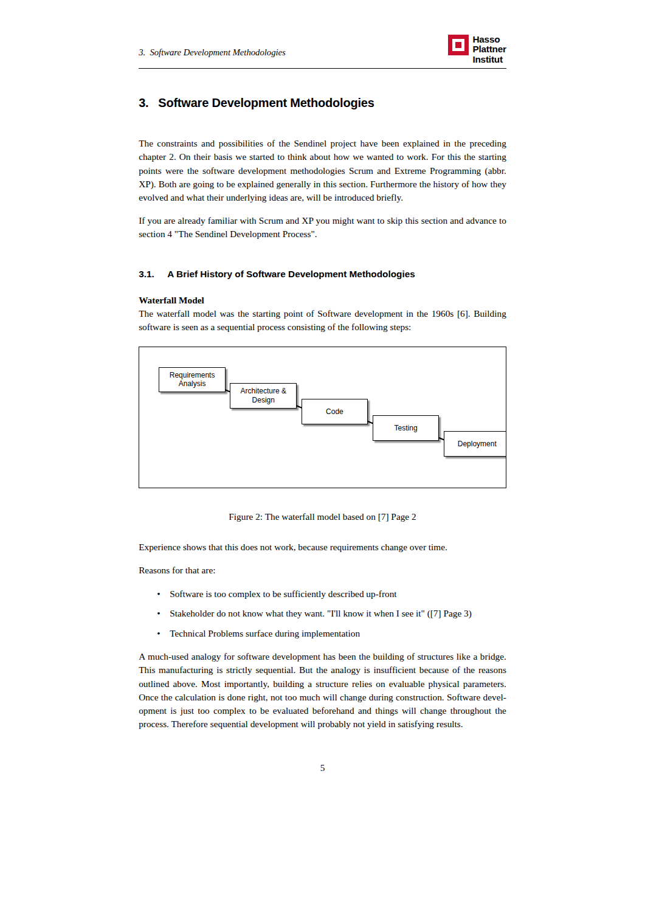3. Software Development Methodologies
Hasso
Plattner
Institut
3. Software Development Methodologies
The constraints and possibilities of the Sendinel project have been explained in the preceding chapter 2. On their basis we started to think about how we wanted to work. For this the starting points were the software development methodologies Scrum and Extreme Programming (abbr. XP). Both are going to be explained generally in this section. Furthermore the history of how they evolved and what their underlying ideas are, will be introduced briefly.
If you are already familiar with Scrum and XP you might want to skip this section and advance to section 4 "The Sendinel Development Process".
3.1. A Brief History of Software Development Methodologies
Waterfall Model
The waterfall model was the starting point of Software development in the 1960s [6]. Building software is seen as a sequential process consisting of the following steps:
Requirements
Analysis
Architecture &
Design
Code
Testing
Deployment
Figure 2: The waterfall model based on [7] Page 2
Experience shows that this does not work, because requirements change over time.
Reasons for that are:
Software is too complex to be sufficiently described up-front
Stakeholder do not know what they want. "I'll know it when I see it" ([7] Page 3)
Technical Problems surface during implementation
A much-used analogy for software development has been the building of structures like a bridge. This manufacturing is strictly sequential. But the analogy is insufficient because of the reasons outlined above. Most importantly, building a structure relies on evaluable physical parameters. Once the calculation is done right, not too much will change during construction. Software development is just too complex to be evaluated beforehand and things will change throughout the process. Therefore sequential development will probably not yield in satisfying results.
5